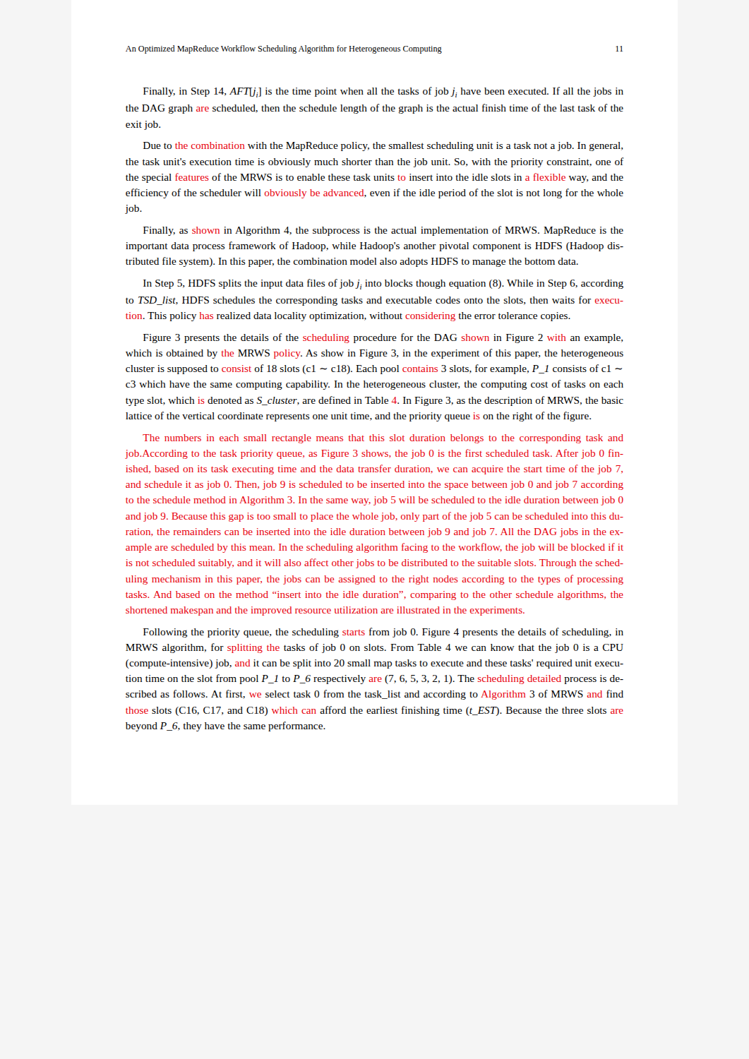An Optimized MapReduce Workflow Scheduling Algorithm for Heterogeneous Computing 11
Finally, in Step 14, AFT[ji] is the time point when all the tasks of job ji have been executed. If all the jobs in the DAG graph are scheduled, then the schedule length of the graph is the actual finish time of the last task of the exit job.
Due to the combination with the MapReduce policy, the smallest scheduling unit is a task not a job. In general, the task unit's execution time is obviously much shorter than the job unit. So, with the priority constraint, one of the special features of the MRWS is to enable these task units to insert into the idle slots in a flexible way, and the efficiency of the scheduler will obviously be advanced, even if the idle period of the slot is not long for the whole job.
Finally, as shown in Algorithm 4, the subprocess is the actual implementation of MRWS. MapReduce is the important data process framework of Hadoop, while Hadoop's another pivotal component is HDFS (Hadoop distributed file system). In this paper, the combination model also adopts HDFS to manage the bottom data.
In Step 5, HDFS splits the input data files of job ji into blocks though equation (8). While in Step 6, according to TSD_list, HDFS schedules the corresponding tasks and executable codes onto the slots, then waits for execution. This policy has realized data locality optimization, without considering the error tolerance copies.
Figure 3 presents the details of the scheduling procedure for the DAG shown in Figure 2 with an example, which is obtained by the MRWS policy. As show in Figure 3, in the experiment of this paper, the heterogeneous cluster is supposed to consist of 18 slots (c1 ∼ c18). Each pool contains 3 slots, for example, P_1 consists of c1 ∼ c3 which have the same computing capability. In the heterogeneous cluster, the computing cost of tasks on each type slot, which is denoted as S_cluster, are defined in Table 4. In Figure 3, as the description of MRWS, the basic lattice of the vertical coordinate represents one unit time, and the priority queue is on the right of the figure.
The numbers in each small rectangle means that this slot duration belongs to the corresponding task and job.According to the task priority queue, as Figure 3 shows, the job 0 is the first scheduled task. After job 0 finished, based on its task executing time and the data transfer duration, we can acquire the start time of the job 7, and schedule it as job 0. Then, job 9 is scheduled to be inserted into the space between job 0 and job 7 according to the schedule method in Algorithm 3. In the same way, job 5 will be scheduled to the idle duration between job 0 and job 9. Because this gap is too small to place the whole job, only part of the job 5 can be scheduled into this duration, the remainders can be inserted into the idle duration between job 9 and job 7. All the DAG jobs in the example are scheduled by this mean. In the scheduling algorithm facing to the workflow, the job will be blocked if it is not scheduled suitably, and it will also affect other jobs to be distributed to the suitable slots. Through the scheduling mechanism in this paper, the jobs can be assigned to the right nodes according to the types of processing tasks. And based on the method “insert into the idle duration”, comparing to the other schedule algorithms, the shortened makespan and the improved resource utilization are illustrated in the experiments.
Following the priority queue, the scheduling starts from job 0. Figure 4 presents the details of scheduling, in MRWS algorithm, for splitting the tasks of job 0 on slots. From Table 4 we can know that the job 0 is a CPU (compute-intensive) job, and it can be split into 20 small map tasks to execute and these tasks' required unit execution time on the slot from pool P_1 to P_6 respectively are (7, 6, 5, 3, 2, 1). The scheduling detailed process is described as follows. At first, we select task 0 from the task_list and according to Algorithm 3 of MRWS and find those slots (C16, C17, and C18) which can afford the earliest finishing time (t_EST). Because the three slots are beyond P_6, they have the same performance.